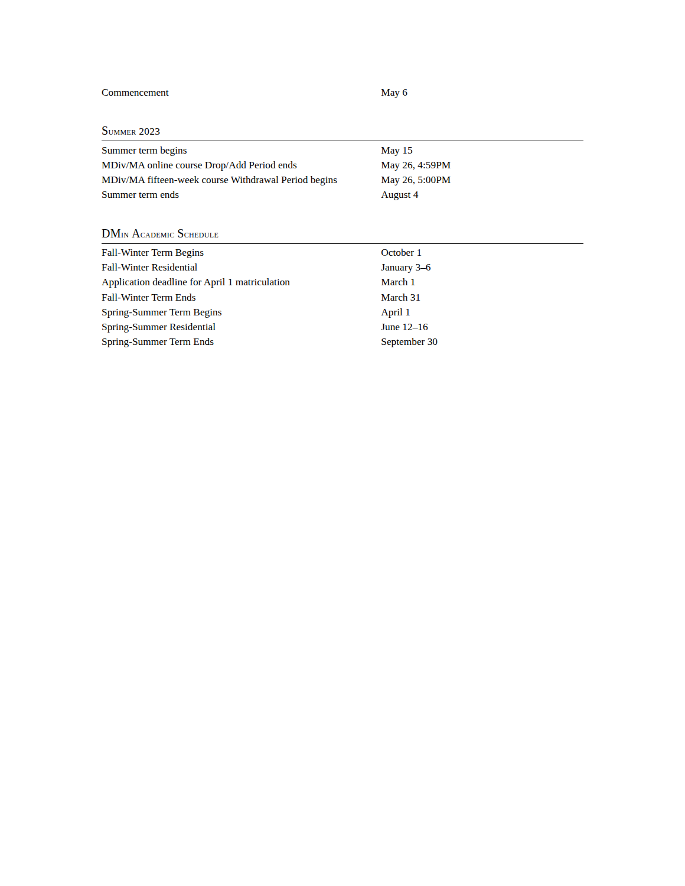Commencement May 6
Summer 2023
Summer term begins May 15
MDiv/MA online course Drop/Add Period ends May 26, 4:59PM
MDiv/MA fifteen-week course Withdrawal Period begins May 26, 5:00PM
Summer term ends August 4
DMin Academic Schedule
Fall-Winter Term Begins October 1
Fall-Winter Residential January 3–6
Application deadline for April 1 matriculation March 1
Fall-Winter Term Ends March 31
Spring-Summer Term Begins April 1
Spring-Summer Residential June 12–16
Spring-Summer Term Ends September 30